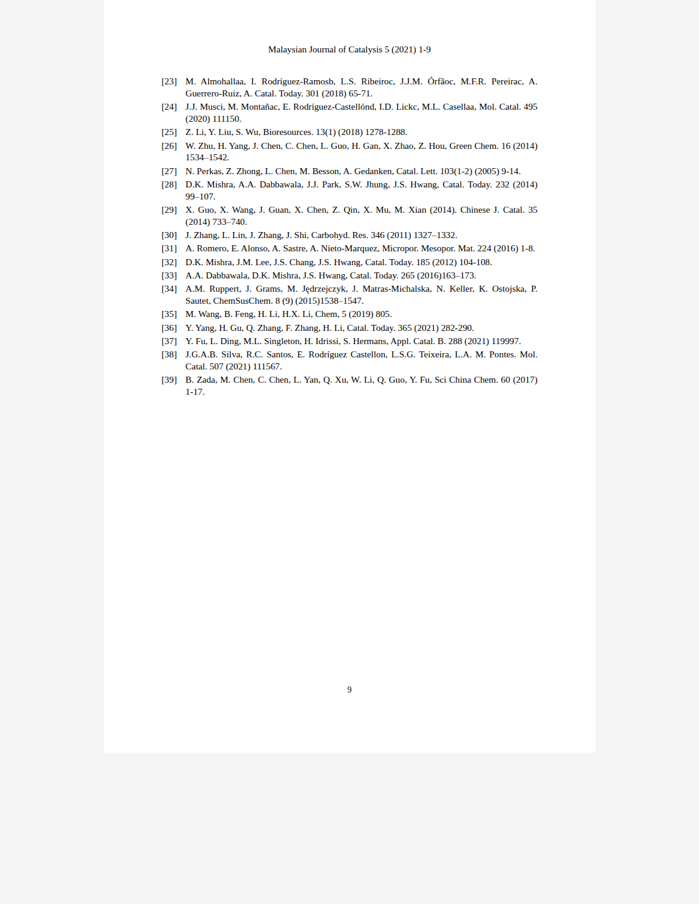Malaysian Journal of Catalysis 5 (2021) 1-9
[23] M. Almohallaa, I. Rodríguez-Ramosb, L.S. Ribeiroc, J.J.M. Órfãoc, M.F.R. Pereirac, A. Guerrero-Ruiz, A. Catal. Today. 301 (2018) 65-71.
[24] J.J. Musci, M. Montañac, E. Rodríguez-Castellónd, I.D. Lickc, M.L. Casellaa, Mol. Catal. 495 (2020) 111150.
[25] Z. Li, Y. Liu, S. Wu, Bioresources. 13(1) (2018) 1278-1288.
[26] W. Zhu, H. Yang, J. Chen, C. Chen, L. Guo, H. Gan, X. Zhao, Z. Hou, Green Chem. 16 (2014) 1534–1542.
[27] N. Perkas, Z. Zhong, L. Chen, M. Besson, A. Gedanken, Catal. Lett. 103(1-2) (2005) 9-14.
[28] D.K. Mishra, A.A. Dabbawala, J.J. Park, S.W. Jhung, J.S. Hwang, Catal. Today. 232 (2014) 99–107.
[29] X. Guo, X. Wang, J. Guan, X. Chen, Z. Qin, X. Mu, M. Xian (2014). Chinese J. Catal. 35 (2014) 733–740.
[30] J. Zhang, L. Lin, J. Zhang, J. Shi, Carbohyd. Res. 346 (2011) 1327–1332.
[31] A. Romero, E. Alonso, A. Sastre, A. Nieto-Marquez, Micropor. Mesopor. Mat. 224 (2016) 1-8.
[32] D.K. Mishra, J.M. Lee, J.S. Chang, J.S. Hwang, Catal. Today. 185 (2012) 104-108.
[33] A.A. Dabbawala, D.K. Mishra, J.S. Hwang, Catal. Today. 265 (2016)163–173.
[34] A.M. Ruppert, J. Grams, M. Jędrzejczyk, J. Matras-Michalska, N. Keller, K. Ostojska, P. Sautet, ChemSusChem. 8 (9) (2015)1538–1547.
[35] M. Wang, B. Feng, H. Li, H.X. Li, Chem, 5 (2019) 805.
[36] Y. Yang, H. Gu, Q. Zhang, F. Zhang, H. Li, Catal. Today. 365 (2021) 282-290.
[37] Y. Fu, L. Ding, M.L. Singleton, H. Idrissi, S. Hermans, Appl. Catal. B. 288 (2021) 119997.
[38] J.G.A.B. Silva, R.C. Santos, E. Rodríguez Castellon, L.S.G. Teixeira, L.A. M. Pontes. Mol. Catal. 507 (2021) 111567.
[39] B. Zada, M. Chen, C. Chen, L. Yan, Q. Xu, W. Li, Q. Guo, Y. Fu, Sci China Chem. 60 (2017) 1-17.
9